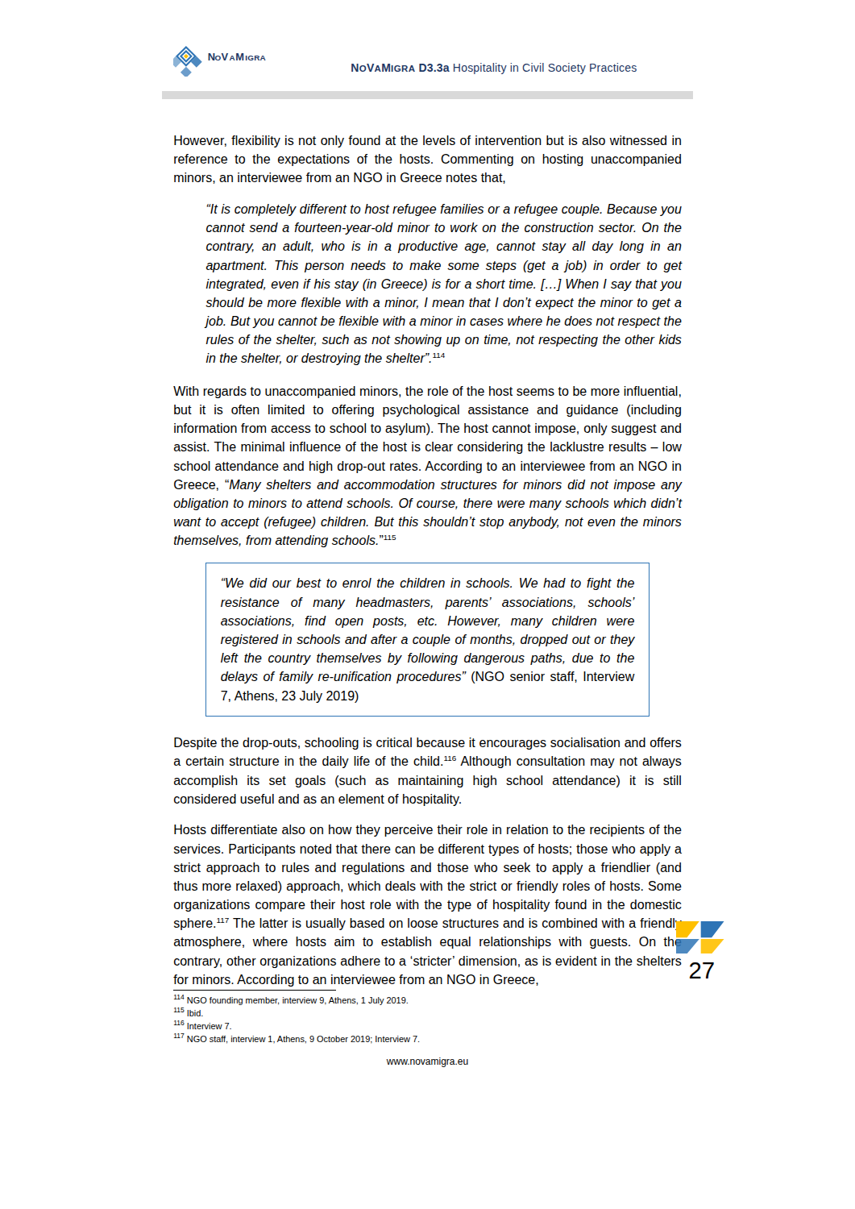N O V A M IGRA
NOVAMIGRA D3.3a Hospitality in Civil Society Practices
However, flexibility is not only found at the levels of intervention but is also witnessed in reference to the expectations of the hosts. Commenting on hosting unaccompanied minors, an interviewee from an NGO in Greece notes that,
“It is completely different to host refugee families or a refugee couple. Because you cannot send a fourteen-year-old minor to work on the construction sector. On the contrary, an adult, who is in a productive age, cannot stay all day long in an apartment. This person needs to make some steps (get a job) in order to get integrated, even if his stay (in Greece) is for a short time. […] When I say that you should be more flexible with a minor, I mean that I don’t expect the minor to get a job. But you cannot be flexible with a minor in cases where he does not respect the rules of the shelter, such as not showing up on time, not respecting the other kids in the shelter, or destroying the shelter”.114
With regards to unaccompanied minors, the role of the host seems to be more influential, but it is often limited to offering psychological assistance and guidance (including information from access to school to asylum). The host cannot impose, only suggest and assist. The minimal influence of the host is clear considering the lacklustre results – low school attendance and high drop-out rates. According to an interviewee from an NGO in Greece, “Many shelters and accommodation structures for minors did not impose any obligation to minors to attend schools. Of course, there were many schools which didn’t want to accept (refugee) children. But this shouldn’t stop anybody, not even the minors themselves, from attending schools.”115
“We did our best to enrol the children in schools. We had to fight the resistance of many headmasters, parents’ associations, schools’ associations, find open posts, etc. However, many children were registered in schools and after a couple of months, dropped out or they left the country themselves by following dangerous paths, due to the delays of family re-unification procedures” (NGO senior staff, Interview 7, Athens, 23 July 2019)
Despite the drop-outs, schooling is critical because it encourages socialisation and offers a certain structure in the daily life of the child.116 Although consultation may not always accomplish its set goals (such as maintaining high school attendance) it is still considered useful and as an element of hospitality.
Hosts differentiate also on how they perceive their role in relation to the recipients of the services. Participants noted that there can be different types of hosts; those who apply a strict approach to rules and regulations and those who seek to apply a friendlier (and thus more relaxed) approach, which deals with the strict or friendly roles of hosts. Some organizations compare their host role with the type of hospitality found in the domestic sphere.117 The latter is usually based on loose structures and is combined with a friendly atmosphere, where hosts aim to establish equal relationships with guests. On the contrary, other organizations adhere to a ‘stricter’ dimension, as is evident in the shelters for minors. According to an interviewee from an NGO in Greece,
27
114 NGO founding member, interview 9, Athens, 1 July 2019.
115 Ibid.
116 Interview 7.
117 NGO staff, interview 1, Athens, 9 October 2019; Interview 7.
www.novamigra.eu